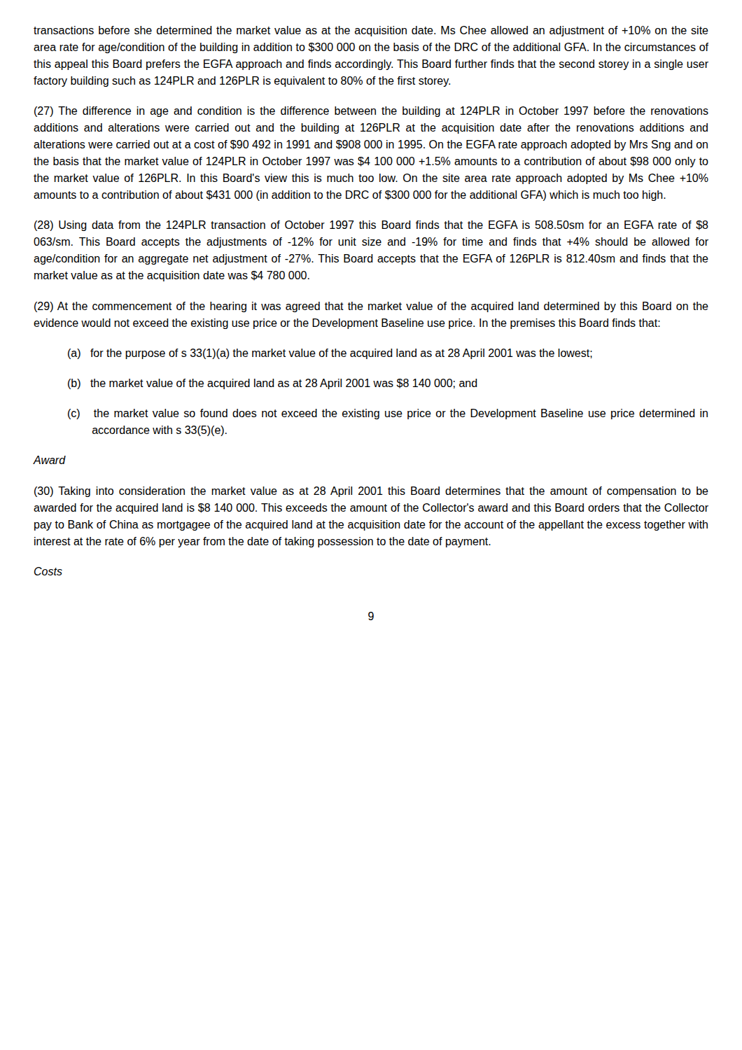transactions before she determined the market value as at the acquisition date. Ms Chee allowed an adjustment of +10% on the site area rate for age/condition of the building in addition to $300 000 on the basis of the DRC of the additional GFA. In the circumstances of this appeal this Board prefers the EGFA approach and finds accordingly. This Board further finds that the second storey in a single user factory building such as 124PLR and 126PLR is equivalent to 80% of the first storey.
(27) The difference in age and condition is the difference between the building at 124PLR in October 1997 before the renovations additions and alterations were carried out and the building at 126PLR at the acquisition date after the renovations additions and alterations were carried out at a cost of $90 492 in 1991 and $908 000 in 1995. On the EGFA rate approach adopted by Mrs Sng and on the basis that the market value of 124PLR in October 1997 was $4 100 000 +1.5% amounts to a contribution of about $98 000 only to the market value of 126PLR. In this Board's view this is much too low. On the site area rate approach adopted by Ms Chee +10% amounts to a contribution of about $431 000 (in addition to the DRC of $300 000 for the additional GFA) which is much too high.
(28) Using data from the 124PLR transaction of October 1997 this Board finds that the EGFA is 508.50sm for an EGFA rate of $8 063/sm. This Board accepts the adjustments of -12% for unit size and -19% for time and finds that +4% should be allowed for age/condition for an aggregate net adjustment of -27%. This Board accepts that the EGFA of 126PLR is 812.40sm and finds that the market value as at the acquisition date was $4 780 000.
(29) At the commencement of the hearing it was agreed that the market value of the acquired land determined by this Board on the evidence would not exceed the existing use price or the Development Baseline use price. In the premises this Board finds that:
(a) for the purpose of s 33(1)(a) the market value of the acquired land as at 28 April 2001 was the lowest;
(b) the market value of the acquired land as at 28 April 2001 was $8 140 000; and
(c) the market value so found does not exceed the existing use price or the Development Baseline use price determined in accordance with s 33(5)(e).
Award
(30) Taking into consideration the market value as at 28 April 2001 this Board determines that the amount of compensation to be awarded for the acquired land is $8 140 000. This exceeds the amount of the Collector's award and this Board orders that the Collector pay to Bank of China as mortgagee of the acquired land at the acquisition date for the account of the appellant the excess together with interest at the rate of 6% per year from the date of taking possession to the date of payment.
Costs
9